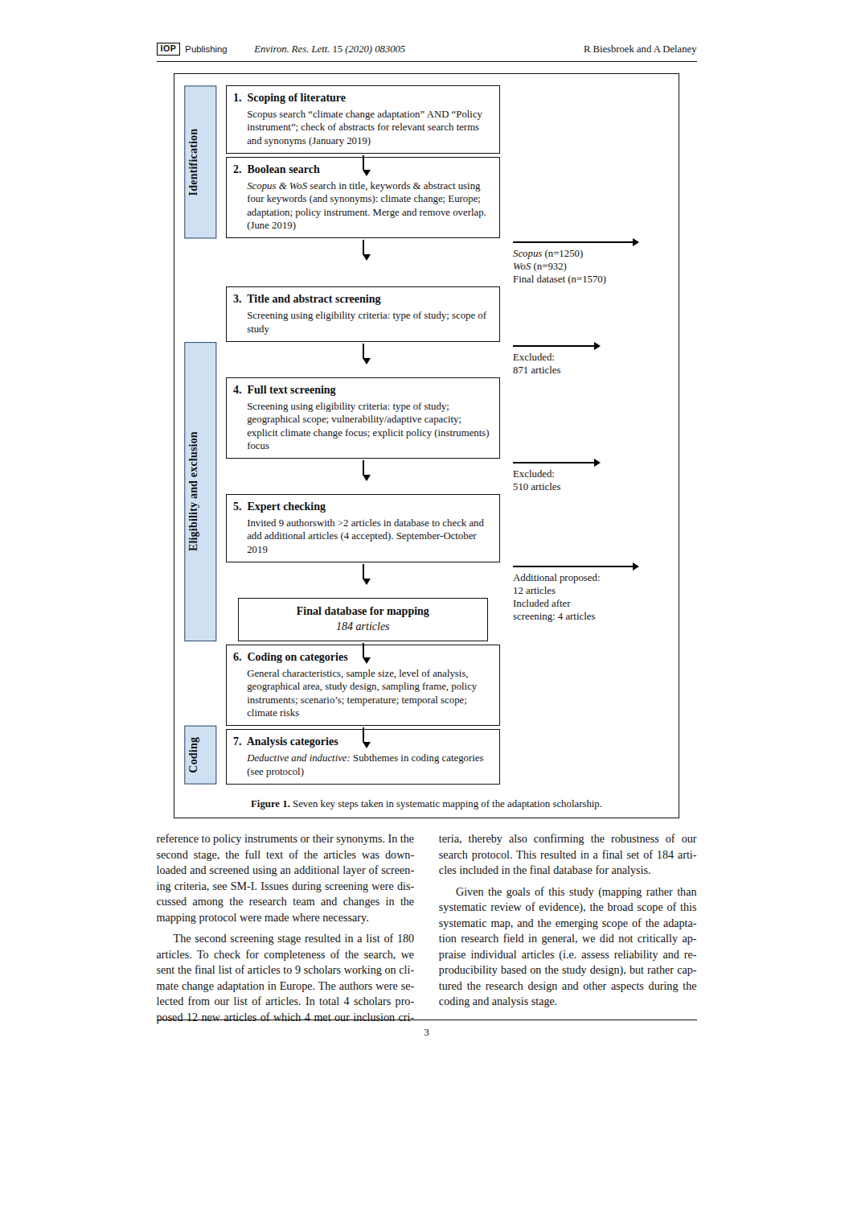IOP Publishing Environ. Res. Lett. 15 (2020) 083005 R Biesbroek and A Delaney
Identification
1. Scoping of literature
Scopus search “climate change adaptation” AND “Policy instrument”; check of abstracts for relevant search terms and synonyms (January 2019)
2. Boolean search
Scopus & WoS search in title, keywords & abstract using four keywords (and synonyms): climate change; Europe; adaptation; policy instrument. Merge and remove overlap. (June 2019)
Scopus (n=1250) WoS (n=932) Final dataset (n=1570)
Eligibility and exclusion
3. Title and abstract screening
Screening using eligibility criteria: type of study; scope of study
Excluded: 871 articles
4. Full text screening
Screening using eligibility criteria: type of study; geographical scope; vulnerability/adaptive capacity; explicit climate change focus; explicit policy (instruments) focus
Excluded: 510 articles
5. Expert checking
Invited 9 authorswith >2 articles in database to check and add additional articles (4 accepted). September-October 2019
Additional proposed: 12 articles
Final database for mapping
184 articles
Included after screening: 4 articles
Coding
6. Coding on categories
General characteristics, sample size, level of analysis, geographical area, study design, sampling frame, policy instruments; scenario’s; temperature; temporal scope; climate risks
7. Analysis categories
Deductive and inductive: Subthemes in coding categories (see protocol)
Figure 1. Seven key steps taken in systematic mapping of the adaptation scholarship.
reference to policy instruments or their synonyms. In the second stage, the full text of the articles was downloaded and screened using an additional layer of screening criteria, see SM-I. Issues during screening were discussed among the research team and changes in the mapping protocol were made where necessary.
The second screening stage resulted in a list of 180 articles. To check for completeness of the search, we sent the final list of articles to 9 scholars working on climate change adaptation in Europe. The authors were selected from our list of articles. In total 4 scholars proposed 12 new articles of which 4 met our inclusion criteria, thereby also confirming the robustness of our search protocol. This resulted in a final set of 184 articles included in the final database for analysis.
Given the goals of this study (mapping rather than systematic review of evidence), the broad scope of this systematic map, and the emerging scope of the adaptation research field in general, we did not critically appraise individual articles (i.e. assess reliability and reproducibility based on the study design), but rather captured the research design and other aspects during the coding and analysis stage.
3